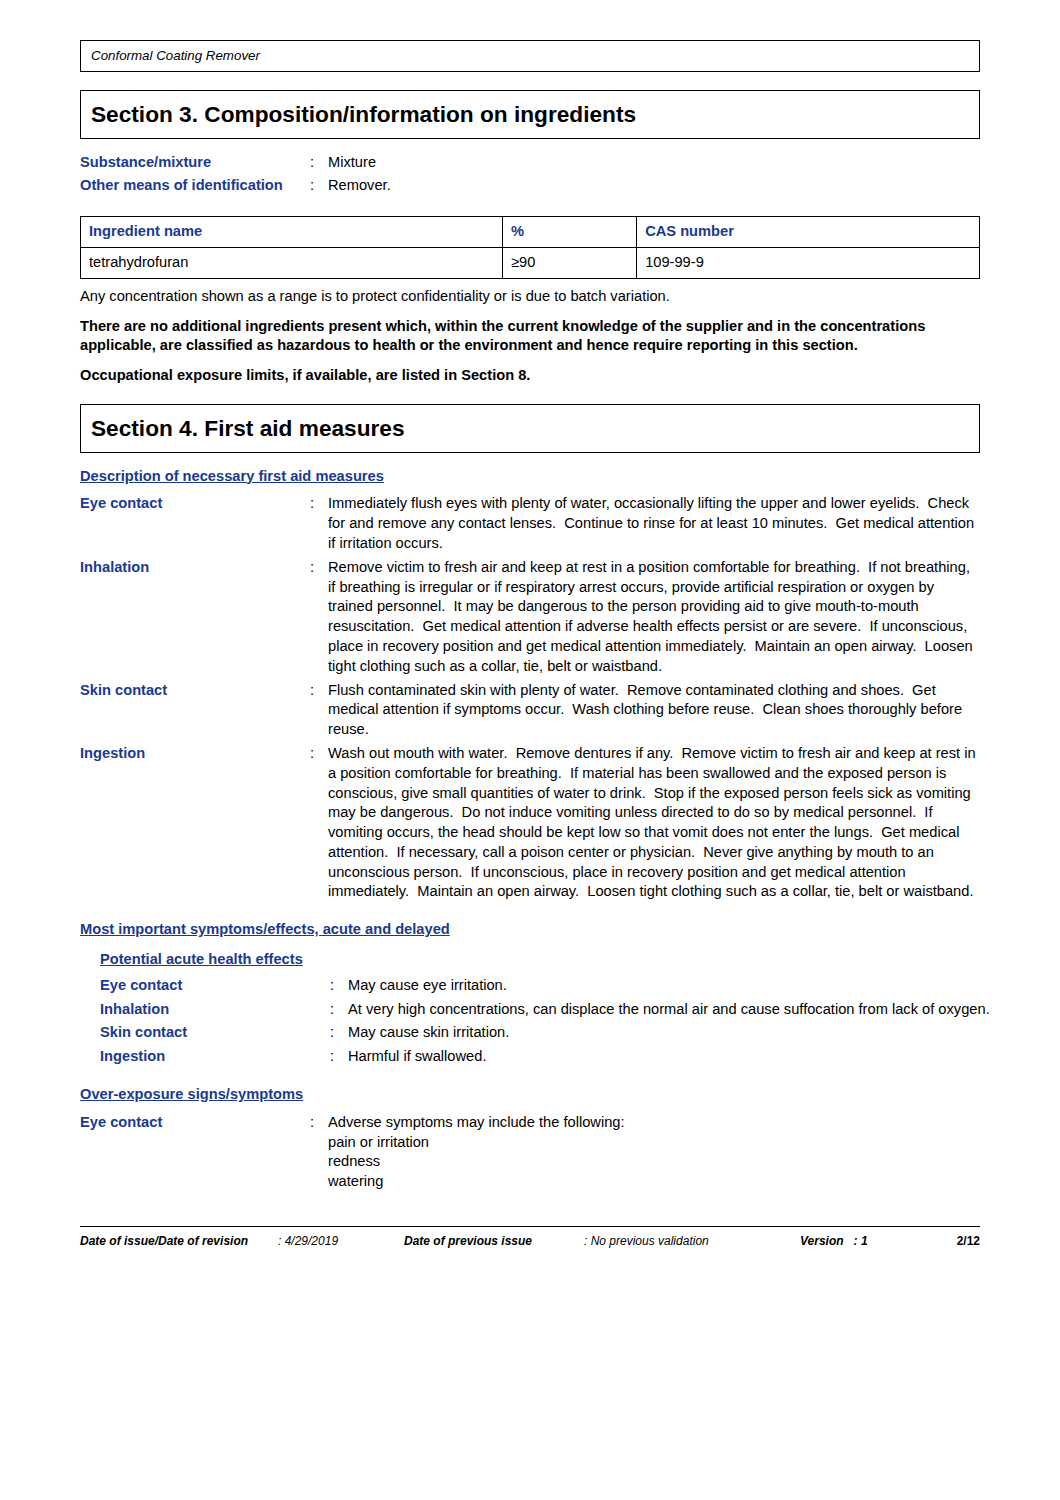Conformal Coating Remover
Section 3. Composition/information on ingredients
Substance/mixture
:
Mixture
Other means of identification
:
Remover.
| Ingredient name | % | CAS number |
| --- | --- | --- |
| tetrahydrofuran | ≥90 | 109-99-9 |
Any concentration shown as a range is to protect confidentiality or is due to batch variation.
There are no additional ingredients present which, within the current knowledge of the supplier and in the concentrations applicable, are classified as hazardous to health or the environment and hence require reporting in this section.
Occupational exposure limits, if available, are listed in Section 8.
Section 4. First aid measures
Description of necessary first aid measures
Eye contact
:
Immediately flush eyes with plenty of water, occasionally lifting the upper and lower eyelids. Check for and remove any contact lenses. Continue to rinse for at least 10 minutes. Get medical attention if irritation occurs.
Inhalation
:
Remove victim to fresh air and keep at rest in a position comfortable for breathing. If not breathing, if breathing is irregular or if respiratory arrest occurs, provide artificial respiration or oxygen by trained personnel. It may be dangerous to the person providing aid to give mouth-to-mouth resuscitation. Get medical attention if adverse health effects persist or are severe. If unconscious, place in recovery position and get medical attention immediately. Maintain an open airway. Loosen tight clothing such as a collar, tie, belt or waistband.
Skin contact
:
Flush contaminated skin with plenty of water. Remove contaminated clothing and shoes. Get medical attention if symptoms occur. Wash clothing before reuse. Clean shoes thoroughly before reuse.
Ingestion
:
Wash out mouth with water. Remove dentures if any. Remove victim to fresh air and keep at rest in a position comfortable for breathing. If material has been swallowed and the exposed person is conscious, give small quantities of water to drink. Stop if the exposed person feels sick as vomiting may be dangerous. Do not induce vomiting unless directed to do so by medical personnel. If vomiting occurs, the head should be kept low so that vomit does not enter the lungs. Get medical attention. If necessary, call a poison center or physician. Never give anything by mouth to an unconscious person. If unconscious, place in recovery position and get medical attention immediately. Maintain an open airway. Loosen tight clothing such as a collar, tie, belt or waistband.
Most important symptoms/effects, acute and delayed
Potential acute health effects
Eye contact
:
May cause eye irritation.
Inhalation
:
At very high concentrations, can displace the normal air and cause suffocation from lack of oxygen.
Skin contact
:
May cause skin irritation.
Ingestion
:
Harmful if swallowed.
Over-exposure signs/symptoms
Eye contact
:
Adverse symptoms may include the following:
pain or irritation
redness
watering
Date of issue/Date of revision : 4/29/2019 Date of previous issue : No previous validation Version : 1 2/12